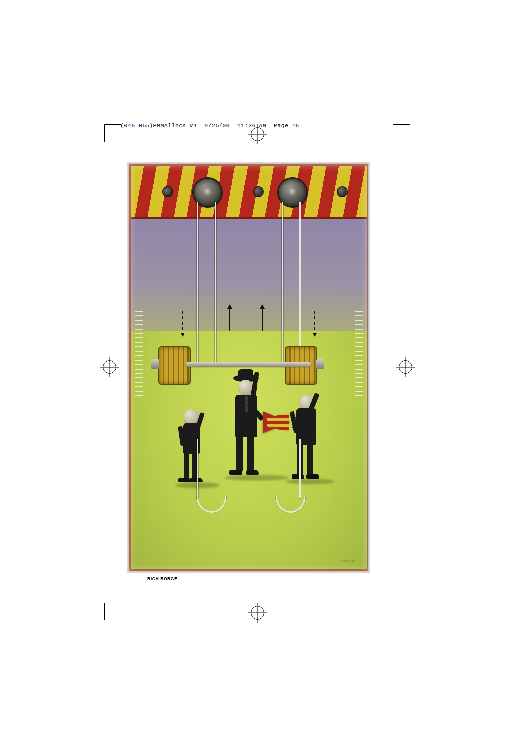(046-055)PMMAllncs v4 9/25/00 11:26 AM Page 46
BORGE
RICH BORGE